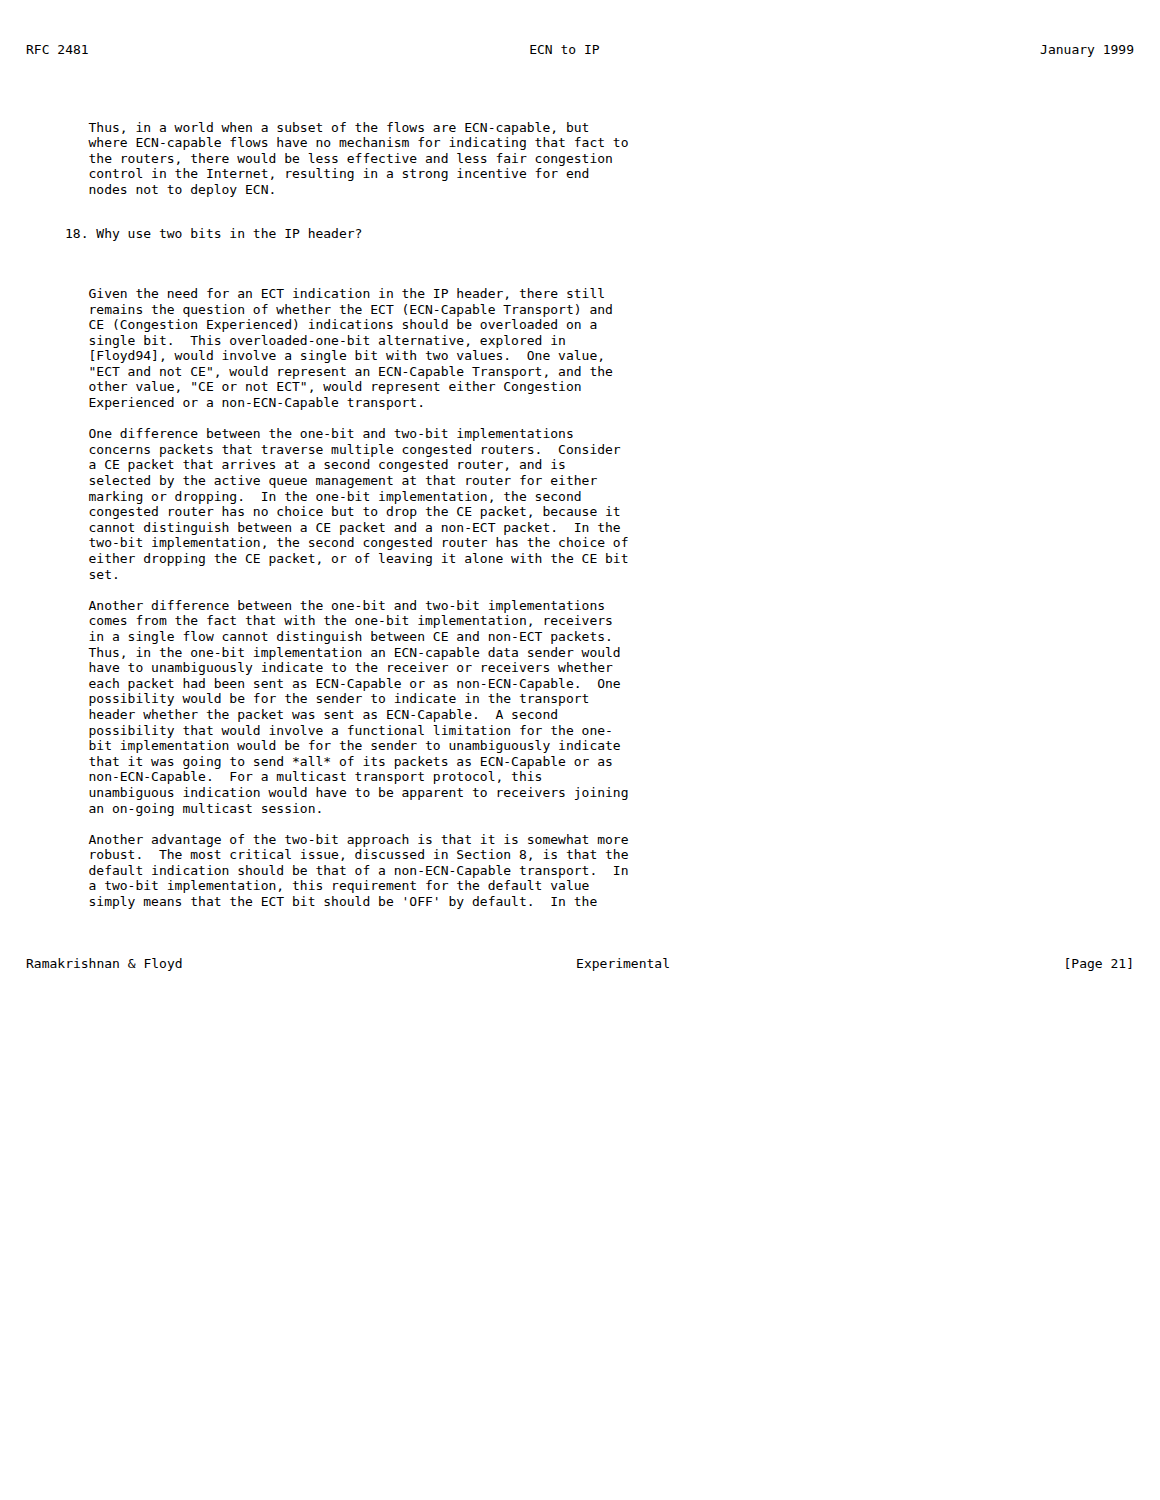RFC 2481 ECN to IP January 1999
Thus, in a world when a subset of the flows are ECN-capable, but where ECN-capable flows have no mechanism for indicating that fact to the routers, there would be less effective and less fair congestion control in the Internet, resulting in a strong incentive for end nodes not to deploy ECN.
18. Why use two bits in the IP header?
Given the need for an ECT indication in the IP header, there still remains the question of whether the ECT (ECN-Capable Transport) and CE (Congestion Experienced) indications should be overloaded on a single bit. This overloaded-one-bit alternative, explored in [Floyd94], would involve a single bit with two values. One value, "ECT and not CE", would represent an ECN-Capable Transport, and the other value, "CE or not ECT", would represent either Congestion Experienced or a non-ECN-Capable transport. One difference between the one-bit and two-bit implementations concerns packets that traverse multiple congested routers. Consider a CE packet that arrives at a second congested router, and is selected by the active queue management at that router for either marking or dropping. In the one-bit implementation, the second congested router has no choice but to drop the CE packet, because it cannot distinguish between a CE packet and a non-ECT packet. In the two-bit implementation, the second congested router has the choice of either dropping the CE packet, or of leaving it alone with the CE bit set. Another difference between the one-bit and two-bit implementations comes from the fact that with the one-bit implementation, receivers in a single flow cannot distinguish between CE and non-ECT packets. Thus, in the one-bit implementation an ECN-capable data sender would have to unambiguously indicate to the receiver or receivers whether each packet had been sent as ECN-Capable or as non-ECN-Capable. One possibility would be for the sender to indicate in the transport header whether the packet was sent as ECN-Capable. A second possibility that would involve a functional limitation for the one- bit implementation would be for the sender to unambiguously indicate that it was going to send *all* of its packets as ECN-Capable or as non-ECN-Capable. For a multicast transport protocol, this unambiguous indication would have to be apparent to receivers joining an on-going multicast session. Another advantage of the two-bit approach is that it is somewhat more robust. The most critical issue, discussed in Section 8, is that the default indication should be that of a non-ECN-Capable transport. In a two-bit implementation, this requirement for the default value simply means that the ECT bit should be 'OFF' by default. In the
Ramakrishnan & Floyd Experimental [Page 21]